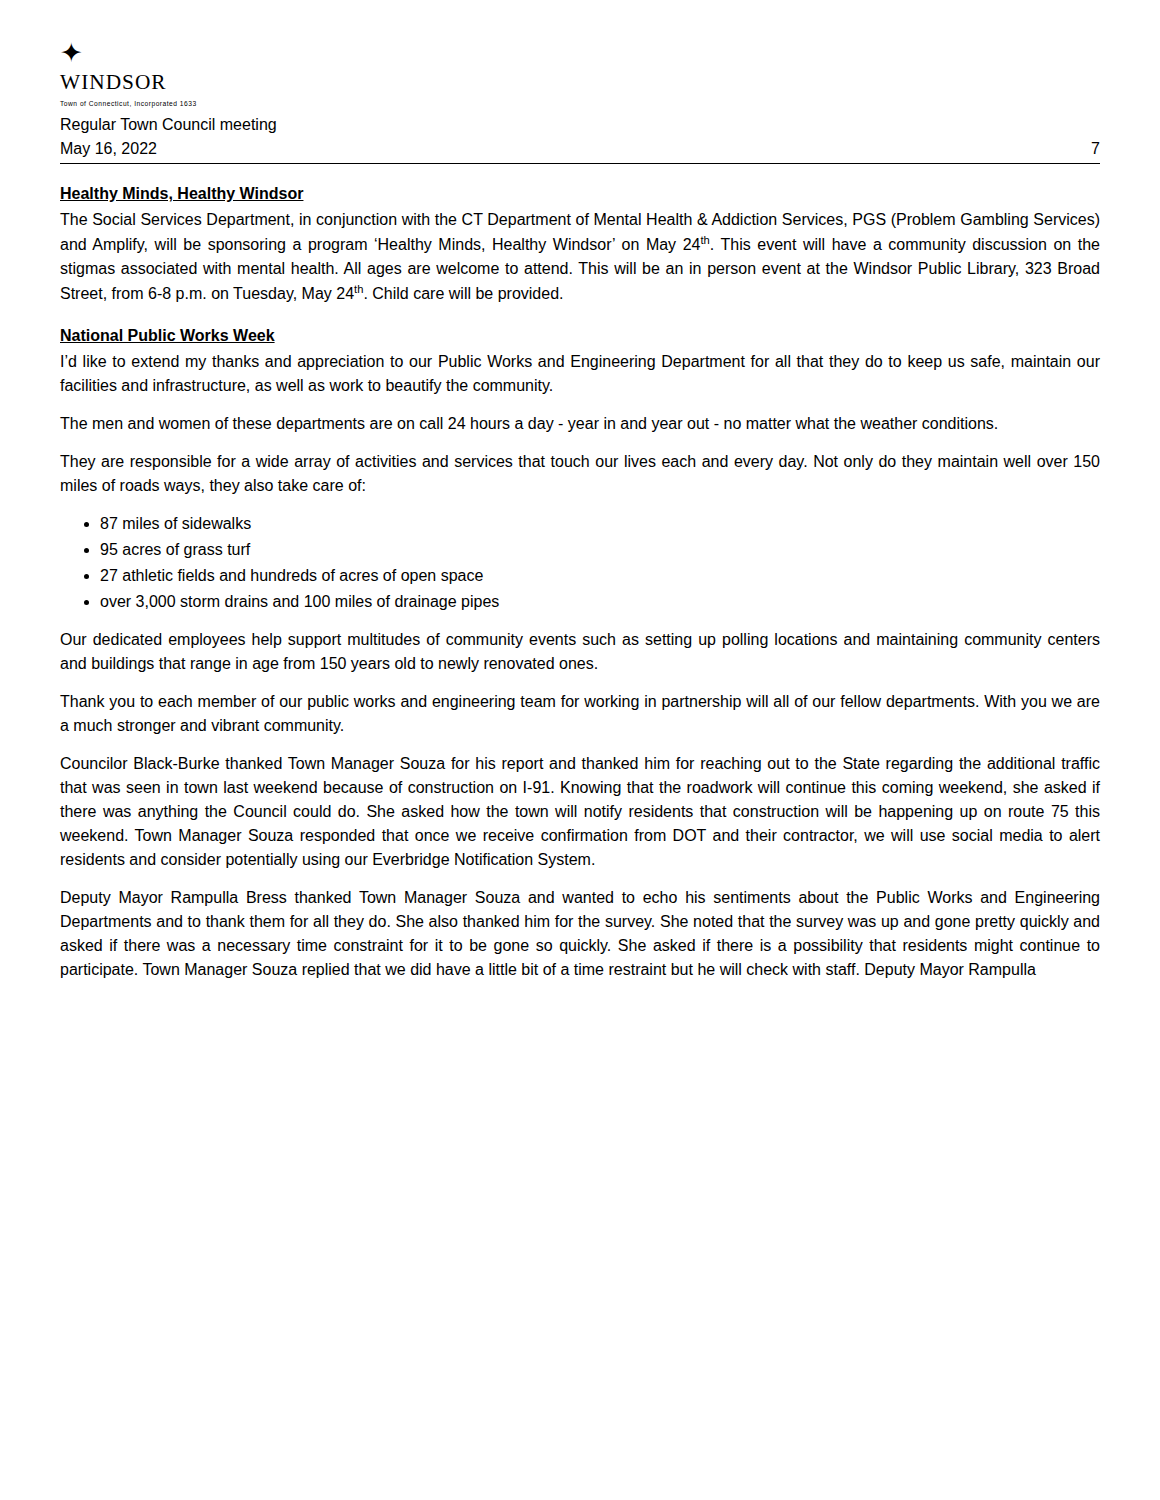✦
WINDSOR
Town of Connecticut, Incorporated 1633
Regular Town Council meeting
May 16, 2022
7
Healthy Minds, Healthy Windsor
The Social Services Department, in conjunction with the CT Department of Mental Health & Addiction Services, PGS (Problem Gambling Services) and Amplify, will be sponsoring a program ‘Healthy Minds, Healthy Windsor’ on May 24th. This event will have a community discussion on the stigmas associated with mental health. All ages are welcome to attend. This will be an in person event at the Windsor Public Library, 323 Broad Street, from 6-8 p.m. on Tuesday, May 24th. Child care will be provided.
National Public Works Week
I’d like to extend my thanks and appreciation to our Public Works and Engineering Department for all that they do to keep us safe, maintain our facilities and infrastructure, as well as work to beautify the community.
The men and women of these departments are on call 24 hours a day - year in and year out - no matter what the weather conditions.
They are responsible for a wide array of activities and services that touch our lives each and every day. Not only do they maintain well over 150 miles of roads ways, they also take care of:
87 miles of sidewalks
95 acres of grass turf
27 athletic fields and hundreds of acres of open space
over 3,000 storm drains and 100 miles of drainage pipes
Our dedicated employees help support multitudes of community events such as setting up polling locations and maintaining community centers and buildings that range in age from 150 years old to newly renovated ones.
Thank you to each member of our public works and engineering team for working in partnership will all of our fellow departments. With you we are a much stronger and vibrant community.
Councilor Black-Burke thanked Town Manager Souza for his report and thanked him for reaching out to the State regarding the additional traffic that was seen in town last weekend because of construction on I-91. Knowing that the roadwork will continue this coming weekend, she asked if there was anything the Council could do. She asked how the town will notify residents that construction will be happening up on route 75 this weekend. Town Manager Souza responded that once we receive confirmation from DOT and their contractor, we will use social media to alert residents and consider potentially using our Everbridge Notification System.
Deputy Mayor Rampulla Bress thanked Town Manager Souza and wanted to echo his sentiments about the Public Works and Engineering Departments and to thank them for all they do. She also thanked him for the survey. She noted that the survey was up and gone pretty quickly and asked if there was a necessary time constraint for it to be gone so quickly. She asked if there is a possibility that residents might continue to participate. Town Manager Souza replied that we did have a little bit of a time restraint but he will check with staff. Deputy Mayor Rampulla